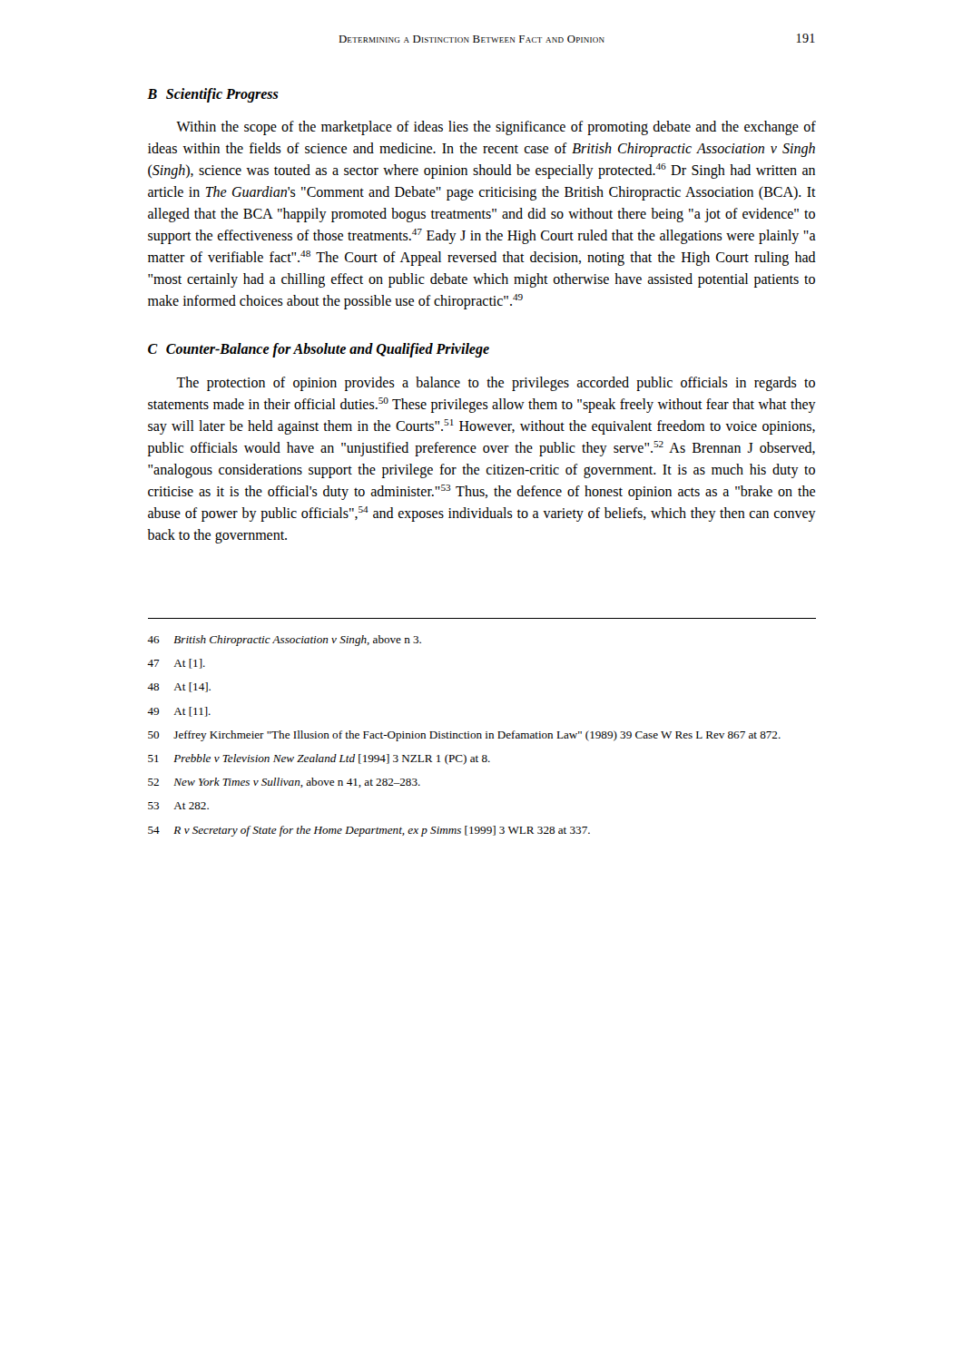Determining a Distinction Between Fact and Opinion 191
BScientific Progress
Within the scope of the marketplace of ideas lies the significance of promoting debate and the exchange of ideas within the fields of science and medicine. In the recent case of British Chiropractic Association v Singh (Singh), science was touted as a sector where opinion should be especially protected.46 Dr Singh had written an article in The Guardian's "Comment and Debate" page criticising the British Chiropractic Association (BCA). It alleged that the BCA "happily promoted bogus treatments" and did so without there being "a jot of evidence" to support the effectiveness of those treatments.47 Eady J in the High Court ruled that the allegations were plainly "a matter of verifiable fact".48 The Court of Appeal reversed that decision, noting that the High Court ruling had "most certainly had a chilling effect on public debate which might otherwise have assisted potential patients to make informed choices about the possible use of chiropractic".49
CCounter-Balance for Absolute and Qualified Privilege
The protection of opinion provides a balance to the privileges accorded public officials in regards to statements made in their official duties.50 These privileges allow them to "speak freely without fear that what they say will later be held against them in the Courts".51 However, without the equivalent freedom to voice opinions, public officials would have an "unjustified preference over the public they serve".52 As Brennan J observed, "analogous considerations support the privilege for the citizen-critic of government. It is as much his duty to criticise as it is the official's duty to administer."53 Thus, the defence of honest opinion acts as a "brake on the abuse of power by public officials",54 and exposes individuals to a variety of beliefs, which they then can convey back to the government.
46 British Chiropractic Association v Singh, above n 3.
47 At [1].
48 At [14].
49 At [11].
50 Jeffrey Kirchmeier "The Illusion of the Fact-Opinion Distinction in Defamation Law" (1989) 39 Case W Res L Rev 867 at 872.
51 Prebble v Television New Zealand Ltd [1994] 3 NZLR 1 (PC) at 8.
52 New York Times v Sullivan, above n 41, at 282–283.
53 At 282.
54 R v Secretary of State for the Home Department, ex p Simms [1999] 3 WLR 328 at 337.